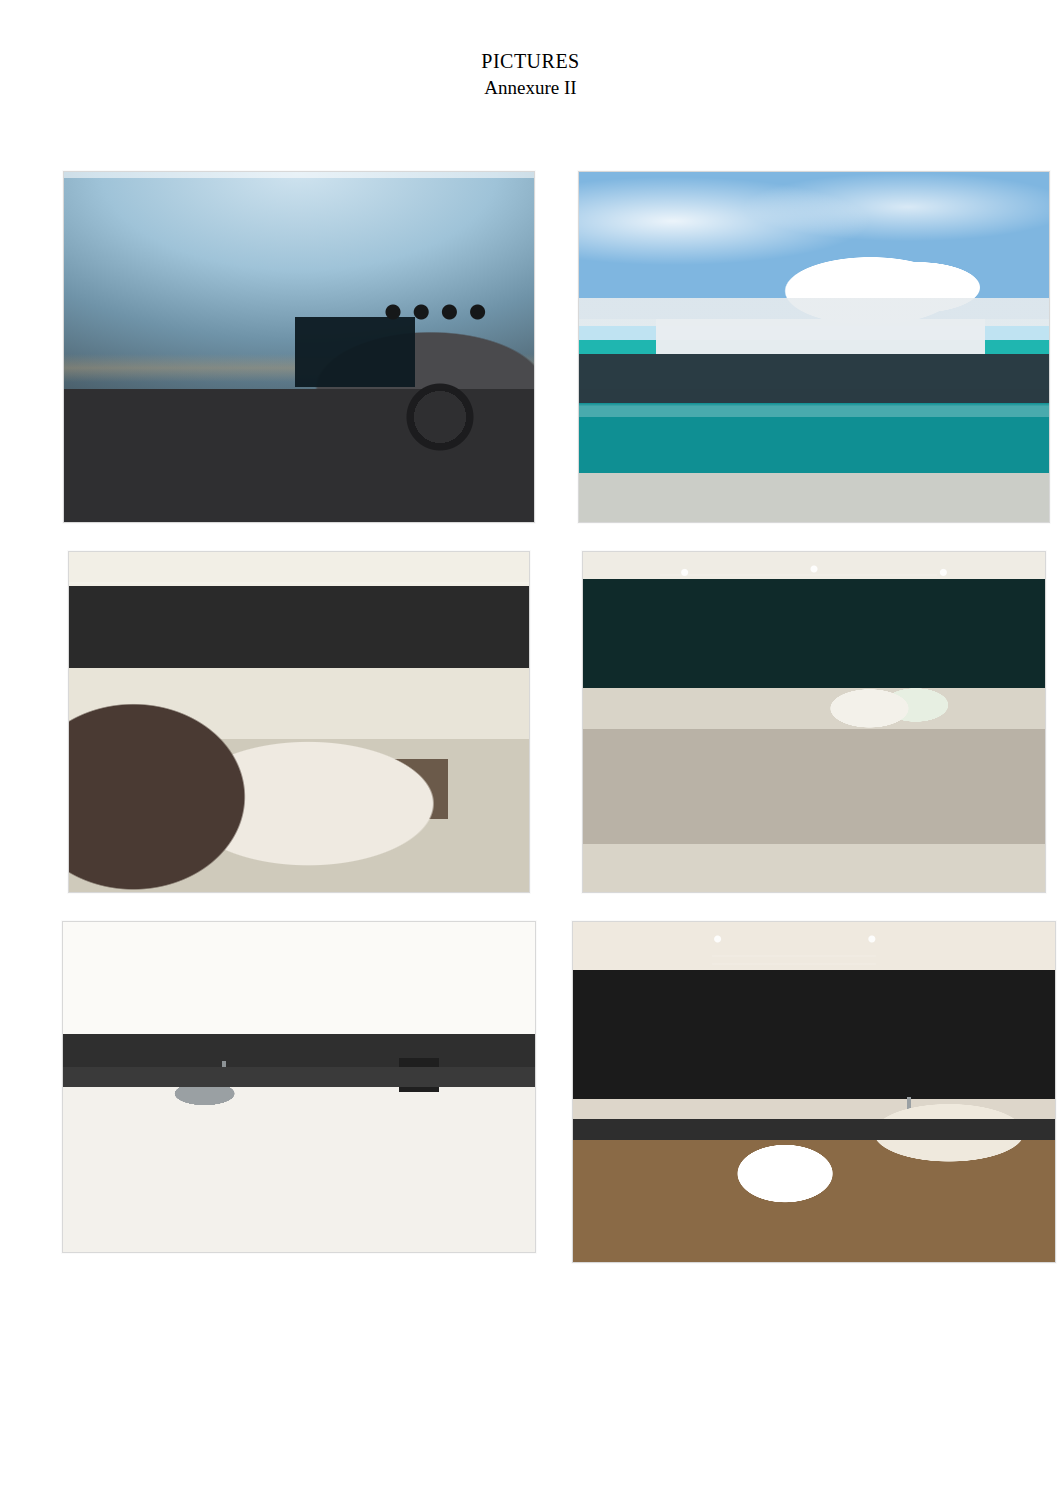PICTURES
Annexure II